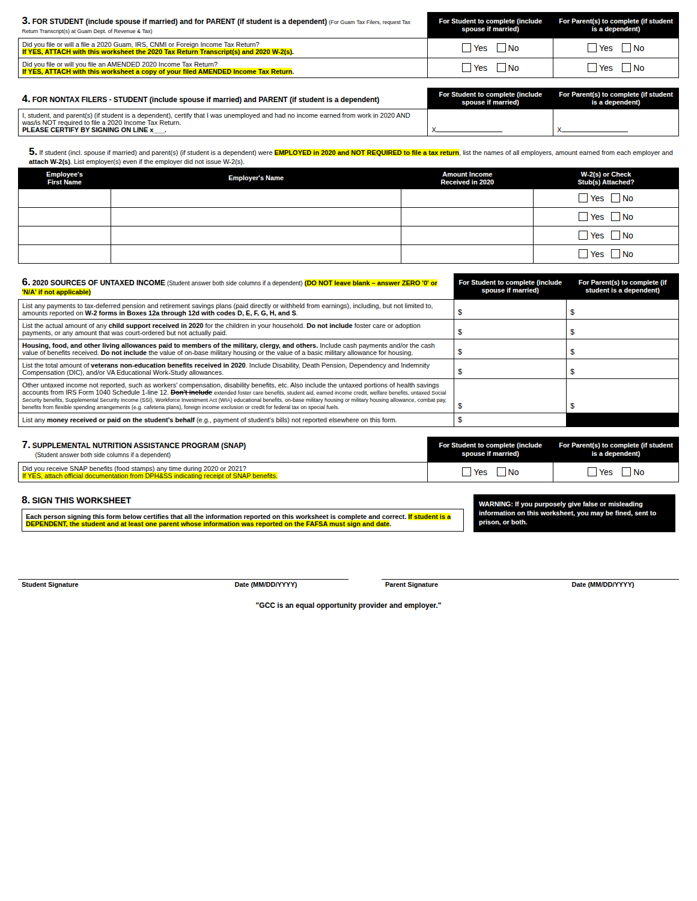| 3. FOR STUDENT (include spouse if married) and for PARENT (if student is a dependent) (For Guam Tax Filers, request Tax Return Transcript(s) at Guam Dept. of Revenue & Tax) | For Student to complete (include spouse if married) | For Parent(s) to complete (if student is a dependent) |
| Did you file or will a file a 2020 Guam, IRS, CNMI or Foreign Income Tax Return? If YES, ATTACH with this worksheet the 2020 Tax Return Transcript(s) and 2020 W-2(s) . | Yes No | Yes No |
| Did you file or will you file an AMENDED 2020 Income Tax Return? If YES, ATTACH with this worksheet a copy of your filed AMENDED Income Tax Return . | Yes No | Yes No |
| 4. FOR NONTAX FILERS - STUDENT (include spouse if married) and PARENT (if student is a dependent) | For Student to complete (include spouse if married) | For Parent(s) to complete (if student is a dependent) |
| I, student, and parent(s) (if student is a dependent), certify that I was unemployed and had no income earned from work in 2020 AND was/is NOT required to file a 2020 Income Tax Return. PLEASE CERTIFY BY SIGNING ON LINE x___. | X | X |
5. If student (incl. spouse if married) and parent(s) (if student is a dependent) were EMPLOYED in 2020 and NOT REQUIRED to file a tax return, list the names of all employers, amount earned from each employer and attach W-2(s). List employer(s) even if the employer did not issue W-2(s).
| Employee's First Name | Employer's Name | Amount Income Received in 2020 | W-2(s) or Check Stub(s) Attached? |
| | | | Yes No |
| | | | Yes No |
| | | | Yes No |
| | | | Yes No |
| 6. 2020 SOURCES OF UNTAXED INCOME (Student answer both side columns if a dependent) (DO NOT leave blank – answer ZERO '0' or 'N/A' if not applicable) | For Student to complete (include spouse if married) | For Parent(s) to complete (if student is a dependent) |
| List any payments to tax-deferred pension and retirement savings plans (paid directly or withheld from earnings), including, but not limited to, amounts reported on W-2 forms in Boxes 12a through 12d with codes D, E, F, G, H, and S . | $ | $ |
| List the actual amount of any child support received in 2020 for the children in your household. Do not include foster care or adoption payments, or any amount that was court-ordered but not actually paid. | $ | $ |
| Housing, food, and other living allowances paid to members of the military, clergy, and others. Include cash payments and/or the cash value of benefits received. Do not include the value of on-base military housing or the value of a basic military allowance for housing. | $ | $ |
| List the total amount of veterans non-education benefits received in 2020 . Include Disability, Death Pension, Dependency and Indemnity Compensation (DIC), and/or VA Educational Work-Study allowances. | $ | $ |
| Other untaxed income not reported, such as workers' compensation, disability benefits, etc. Also include the untaxed portions of health savings accounts from IRS Form 1040 Schedule 1-line 12. Don't include extended foster care benefits, student aid, earned income credit, welfare benefits, untaxed Social Security benefits, Supplemental Security Income (SSI), Workforce Investment Act (WIA) educational benefits, on-base military housing or military housing allowance, combat pay, benefits from flexible spending arrangements (e.g. cafeteria plans), foreign income exclusion or credit for federal tax on special fuels. | $ | $ |
| List any money received or paid on the student's behalf (e.g., payment of student's bills) not reported elsewhere on this form. | $ | |
| 7. SUPPLEMENTAL NUTRITION ASSISTANCE PROGRAM (SNAP) (Student answer both side columns if a dependent) | For Student to complete (include spouse if married) | For Parent(s) to complete (if student is a dependent) |
| Did you receive SNAP benefits (food stamps) any time during 2020 or 2021? If YES, attach official documentation from DPH&SS indicating receipt of SNAP benefits. | Yes No | Yes No |
| 8. SIGN THIS WORKSHEET Each person signing this form below certifies that all the information reported on this worksheet is complete and correct. If student is a DEPENDENT, the student and at least one parent whose information was reported on the FAFSA must sign and date . | WARNING: If you purposely give false or misleading information on this worksheet, you may be fined, sent to prison, or both. |
| Student Signature | Date (MM/DD/YYYY) | | Parent Signature | Date (MM/DD/YYYY) |
"GCC is an equal opportunity provider and employer."